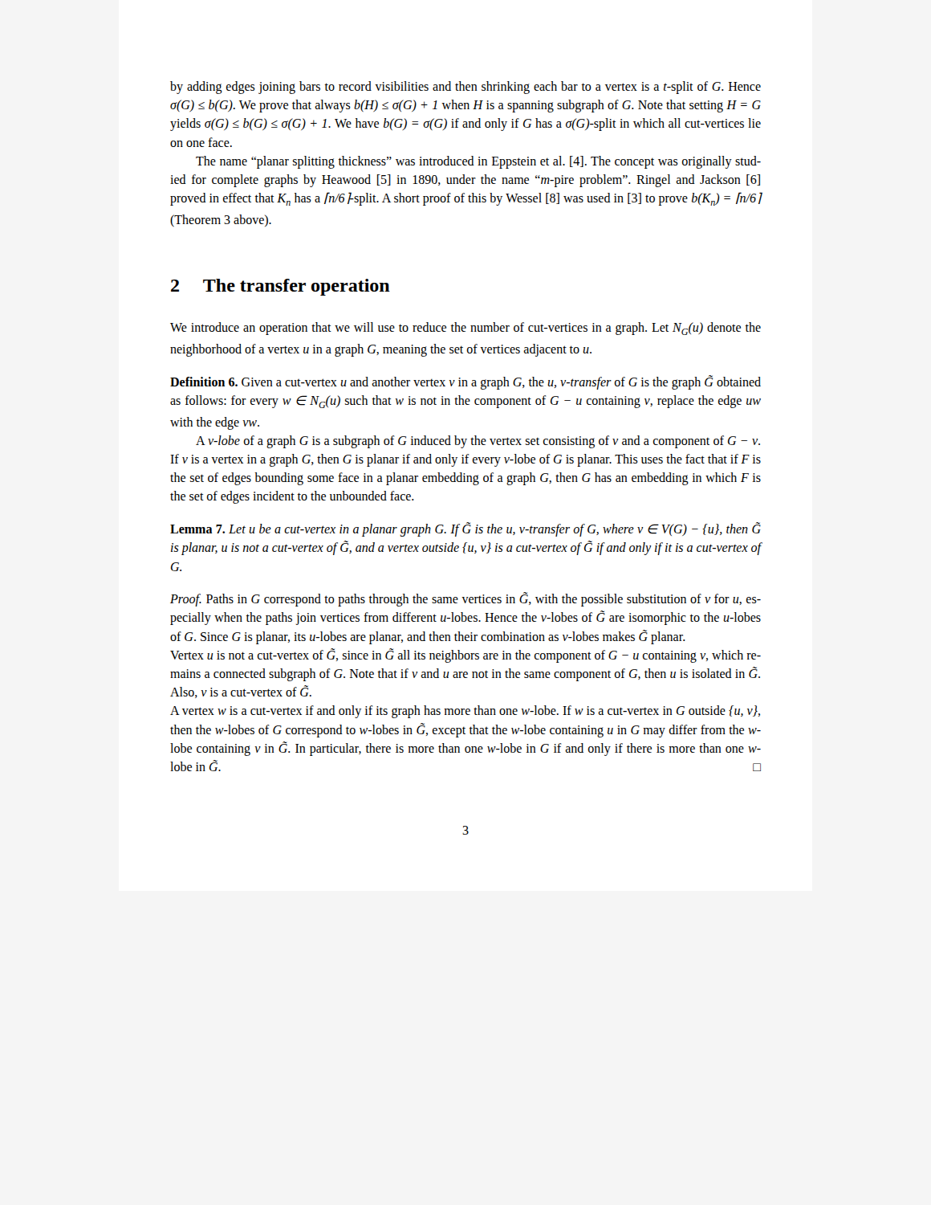by adding edges joining bars to record visibilities and then shrinking each bar to a vertex is a t-split of G. Hence σ(G) ≤ b(G). We prove that always b(H) ≤ σ(G) + 1 when H is a spanning subgraph of G. Note that setting H = G yields σ(G) ≤ b(G) ≤ σ(G) + 1. We have b(G) = σ(G) if and only if G has a σ(G)-split in which all cut-vertices lie on one face.
The name “planar splitting thickness” was introduced in Eppstein et al. [4]. The concept was originally studied for complete graphs by Heawood [5] in 1890, under the name “m-pire problem”. Ringel and Jackson [6] proved in effect that Kn has a ⌈n/6⌉-split. A short proof of this by Wessel [8] was used in [3] to prove b(Kn) = ⌈n/6⌉ (Theorem 3 above).
2 The transfer operation
We introduce an operation that we will use to reduce the number of cut-vertices in a graph. Let NG(u) denote the neighborhood of a vertex u in a graph G, meaning the set of vertices adjacent to u.
Definition 6. Given a cut-vertex u and another vertex v in a graph G, the u, v-transfer of G is the graph G̃ obtained as follows: for every w ∈ NG(u) such that w is not in the component of G − u containing v, replace the edge uw with the edge vw.
A v-lobe of a graph G is a subgraph of G induced by the vertex set consisting of v and a component of G − v. If v is a vertex in a graph G, then G is planar if and only if every v-lobe of G is planar. This uses the fact that if F is the set of edges bounding some face in a planar embedding of a graph G, then G has an embedding in which F is the set of edges incident to the unbounded face.
Lemma 7. Let u be a cut-vertex in a planar graph G. If G̃ is the u, v-transfer of G, where v ∈ V(G) − {u}, then G̃ is planar, u is not a cut-vertex of G̃, and a vertex outside {u, v} is a cut-vertex of G̃ if and only if it is a cut-vertex of G.
Proof. Paths in G correspond to paths through the same vertices in G̃, with the possible substitution of v for u, especially when the paths join vertices from different u-lobes. Hence the v-lobes of G̃ are isomorphic to the u-lobes of G. Since G is planar, its u-lobes are planar, and then their combination as v-lobes makes G̃ planar.
Vertex u is not a cut-vertex of G̃, since in G̃ all its neighbors are in the component of G − u containing v, which remains a connected subgraph of G. Note that if v and u are not in the same component of G, then u is isolated in G̃. Also, v is a cut-vertex of G̃.
A vertex w is a cut-vertex if and only if its graph has more than one w-lobe. If w is a cut-vertex in G outside {u, v}, then the w-lobes of G correspond to w-lobes in G̃, except that the w-lobe containing u in G may differ from the w-lobe containing v in G̃. In particular, there is more than one w-lobe in G if and only if there is more than one w-lobe in G̃.□
3